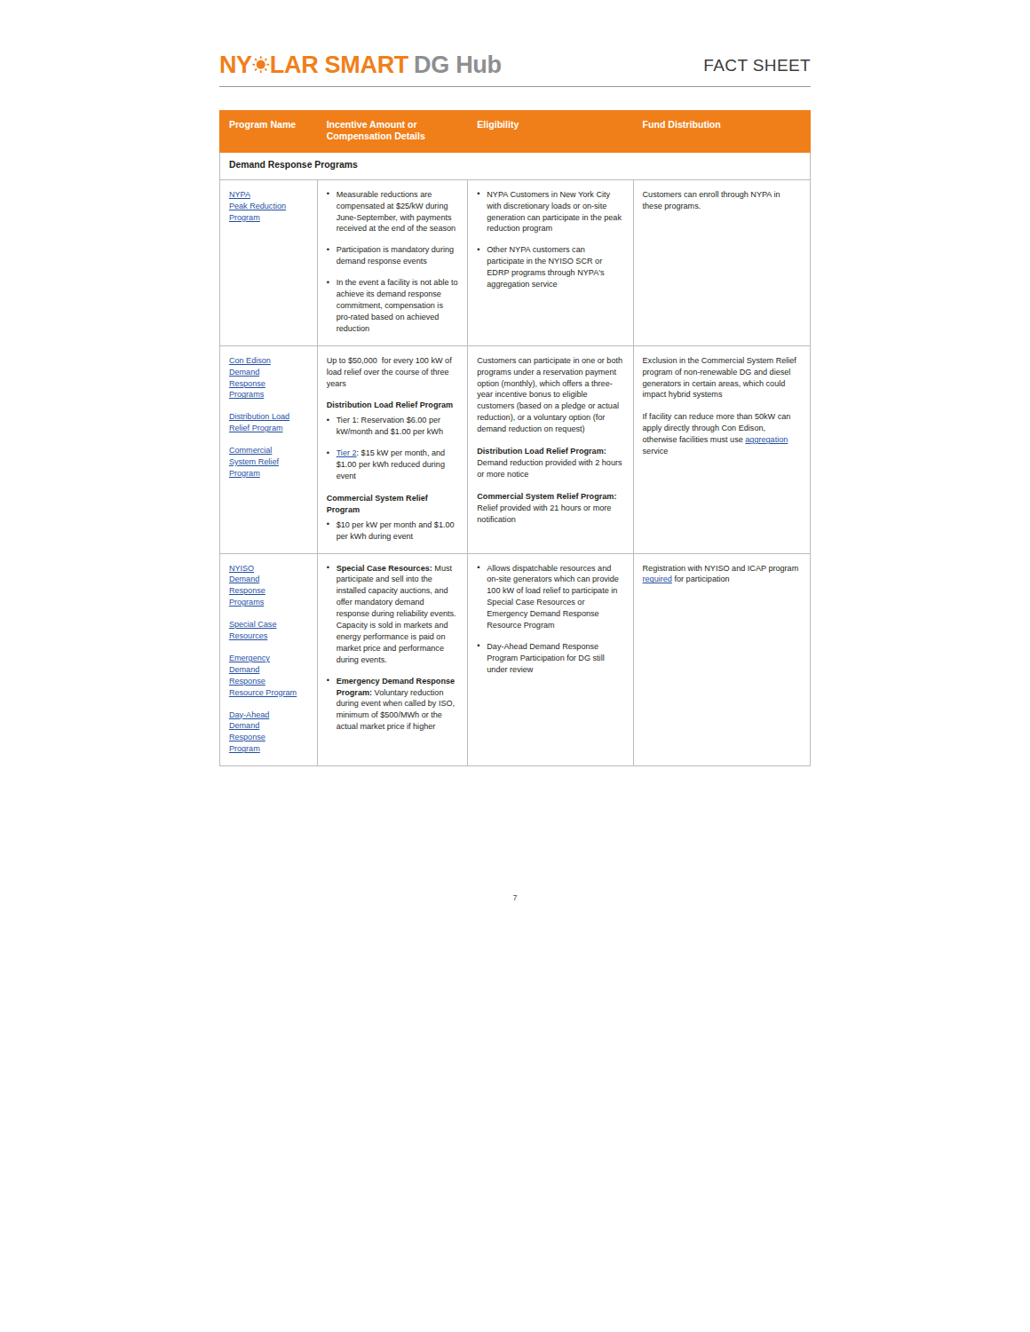NY LAR SMART DG Hub
FACT SHEET
| Program Name | Incentive Amount or Compensation Details | Eligibility | Fund Distribution |
| --- | --- | --- | --- |
| Demand Response Programs |
| NYPA Peak Reduction Program | Measurable reductions are compensated at $25/kW during June-September, with payments received at the end of the season Participation is mandatory during demand response events In the event a facility is not able to achieve its demand response commitment, compensation is pro-rated based on achieved reduction | NYPA Customers in New York City with discretionary loads or on-site generation can participate in the peak reduction program Other NYPA customers can participate in the NYISO SCR or EDRP programs through NYPA's aggregation service | Customers can enroll through NYPA in these programs. |
| Con Edison Demand Response Programs Distribution Load Relief Program Commercial System Relief Program | Up to $50,000 for every 100 kW of load relief over the course of three years Distribution Load Relief Program Tier 1: Reservation $6.00 per kW/month and $1.00 per kWh Tier 2 : $15 kW per month, and $1.00 per kWh reduced during event Commercial System Relief Program $10 per kW per month and $1.00 per kWh during event | Customers can participate in one or both programs under a reservation payment option (monthly), which offers a three-year incentive bonus to eligible customers (based on a pledge or actual reduction), or a voluntary option (for demand reduction on request) Distribution Load Relief Program: Demand reduction provided with 2 hours or more notice Commercial System Relief Program: Relief provided with 21 hours or more notification | Exclusion in the Commercial System Relief program of non-renewable DG and diesel generators in certain areas, which could impact hybrid systems If facility can reduce more than 50kW can apply directly through Con Edison, otherwise facilities must use aggregation service |
| NYISO Demand Response Programs Special Case Resources Emergency Demand Response Resource Program Day-Ahead Demand Response Program | Special Case Resources: Must participate and sell into the installed capacity auctions, and offer mandatory demand response during reliability events. Capacity is sold in markets and energy performance is paid on market price and performance during events. Emergency Demand Response Program: Voluntary reduction during event when called by ISO, minimum of $500/MWh or the actual market price if higher | Allows dispatchable resources and on-site generators which can provide 100 kW of load relief to participate in Special Case Resources or Emergency Demand Response Resource Program Day-Ahead Demand Response Program Participation for DG still under review | Registration with NYISO and ICAP program required for participation |
7